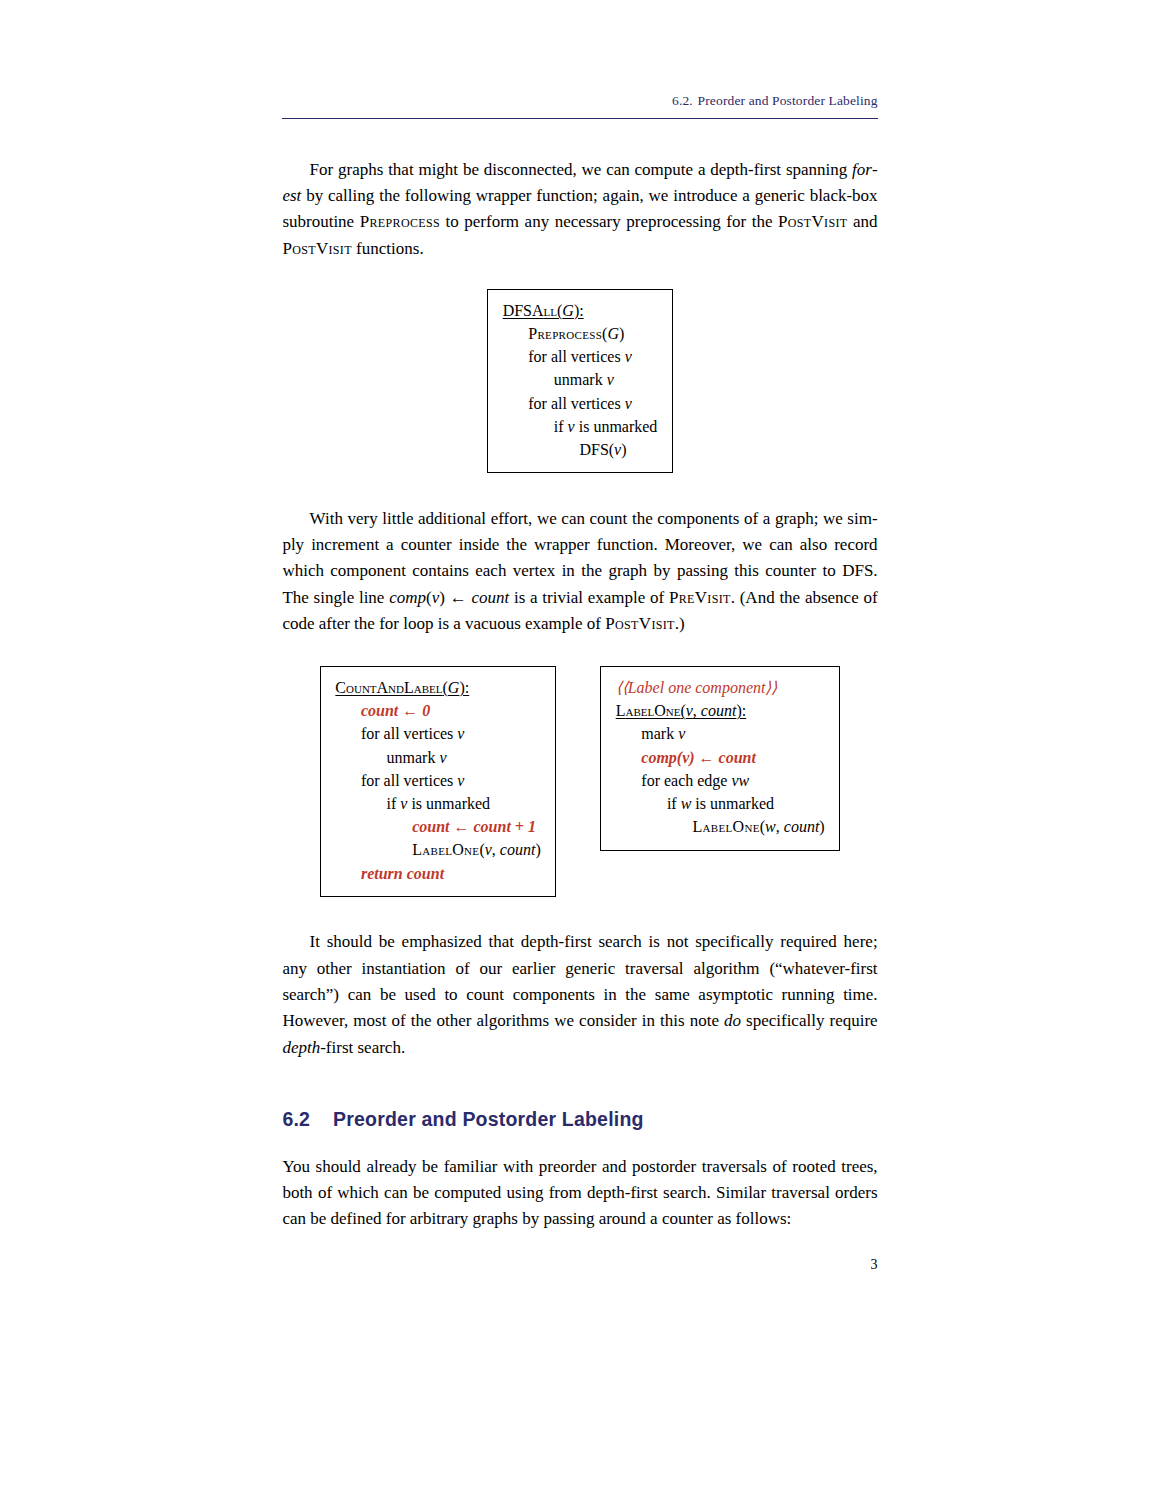6.2. Preorder and Postorder Labeling
For graphs that might be disconnected, we can compute a depth-first spanning forest by calling the following wrapper function; again, we introduce a generic black-box subroutine Preprocess to perform any necessary preprocessing for the PostVisit and PostVisit functions.
DFSAll(G):
Preprocess(G)
for all vertices v
unmark v
for all vertices v
if v is unmarked
DFS(v)
With very little additional effort, we can count the components of a graph; we simply increment a counter inside the wrapper function. Moreover, we can also record which component contains each vertex in the graph by passing this counter to DFS. The single line comp(v) ← count is a trivial example of PreVisit. (And the absence of code after the for loop is a vacuous example of PostVisit.)
CountAndLabel(G):
count ← 0
for all vertices v
unmark v
for all vertices v
if v is unmarked
count ← count + 1
LabelOne(v, count)
return count
⟨⟨Label one component⟩⟩
LabelOne(v, count):
mark v
comp(v) ← count
for each edge vw
if w is unmarked
LabelOne(w, count)
It should be emphasized that depth-first search is not specifically required here; any other instantiation of our earlier generic traversal algorithm (“whatever-first search”) can be used to count components in the same asymptotic running time. However, most of the other algorithms we consider in this note do specifically require depth-first search.
6.2 Preorder and Postorder Labeling
You should already be familiar with preorder and postorder traversals of rooted trees, both of which can be computed using from depth-first search. Similar traversal orders can be defined for arbitrary graphs by passing around a counter as follows:
3